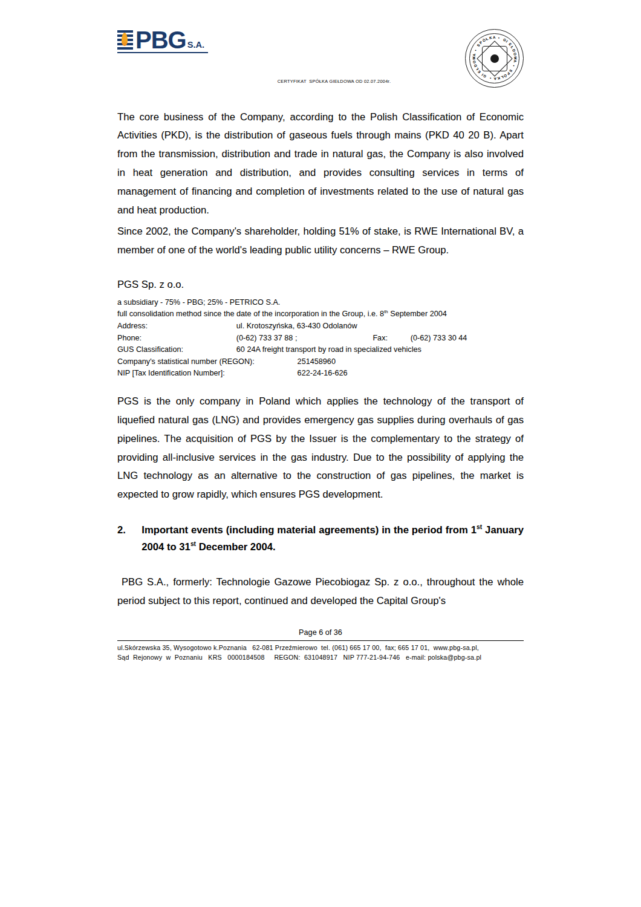PBG S.A.
CERTYFIKAT SPÓŁKA GIEŁDOWA OD 02.07.2004r.
S P Ó Ł K A • G I E Ł D O W A • S P Ó Ł K A • G I E Ł D O W A •
The core business of the Company, according to the Polish Classification of Economic Activities (PKD), is the distribution of gaseous fuels through mains (PKD 40 20 B). Apart from the transmission, distribution and trade in natural gas, the Company is also involved in heat generation and distribution, and provides consulting services in terms of management of financing and completion of investments related to the use of natural gas and heat production.
Since 2002, the Company's shareholder, holding 51% of stake, is RWE International BV, a member of one of the world's leading public utility concerns – RWE Group.
PGS Sp. z o.o.
a subsidiary - 75% - PBG; 25% - PETRICO S.A.
full consolidation method since the date of the incorporation in the Group, i.e. 8th September 2004
Address: ul. Krotoszyńska, 63-430 Odolanów
Phone: (0-62) 733 37 88 ; Fax: (0-62) 733 30 44
GUS Classification: 60 24A freight transport by road in specialized vehicles
Company's statistical number (REGON): 251458960
NIP [Tax Identification Number]: 622-24-16-626
PGS is the only company in Poland which applies the technology of the transport of liquefied natural gas (LNG) and provides emergency gas supplies during overhauls of gas pipelines. The acquisition of PGS by the Issuer is the complementary to the strategy of providing all-inclusive services in the gas industry. Due to the possibility of applying the LNG technology as an alternative to the construction of gas pipelines, the market is expected to grow rapidly, which ensures PGS development.
2. Important events (including material agreements) in the period from 1st January 2004 to 31st December 2004.
PBG S.A., formerly: Technologie Gazowe Piecobiogaz Sp. z o.o., throughout the whole period subject to this report, continued and developed the Capital Group's
Page 6 of 36
ul.Skórzewska 35, Wysogotowo k.Poznania 62-081 Przeźmierowo tel. (061) 665 17 00, fax; 665 17 01, www.pbg-sa.pl,
Sąd Rejonowy w Poznaniu KRS 0000184508 REGON: 631048917 NIP 777-21-94-746 e-mail: polska@pbg-sa.pl